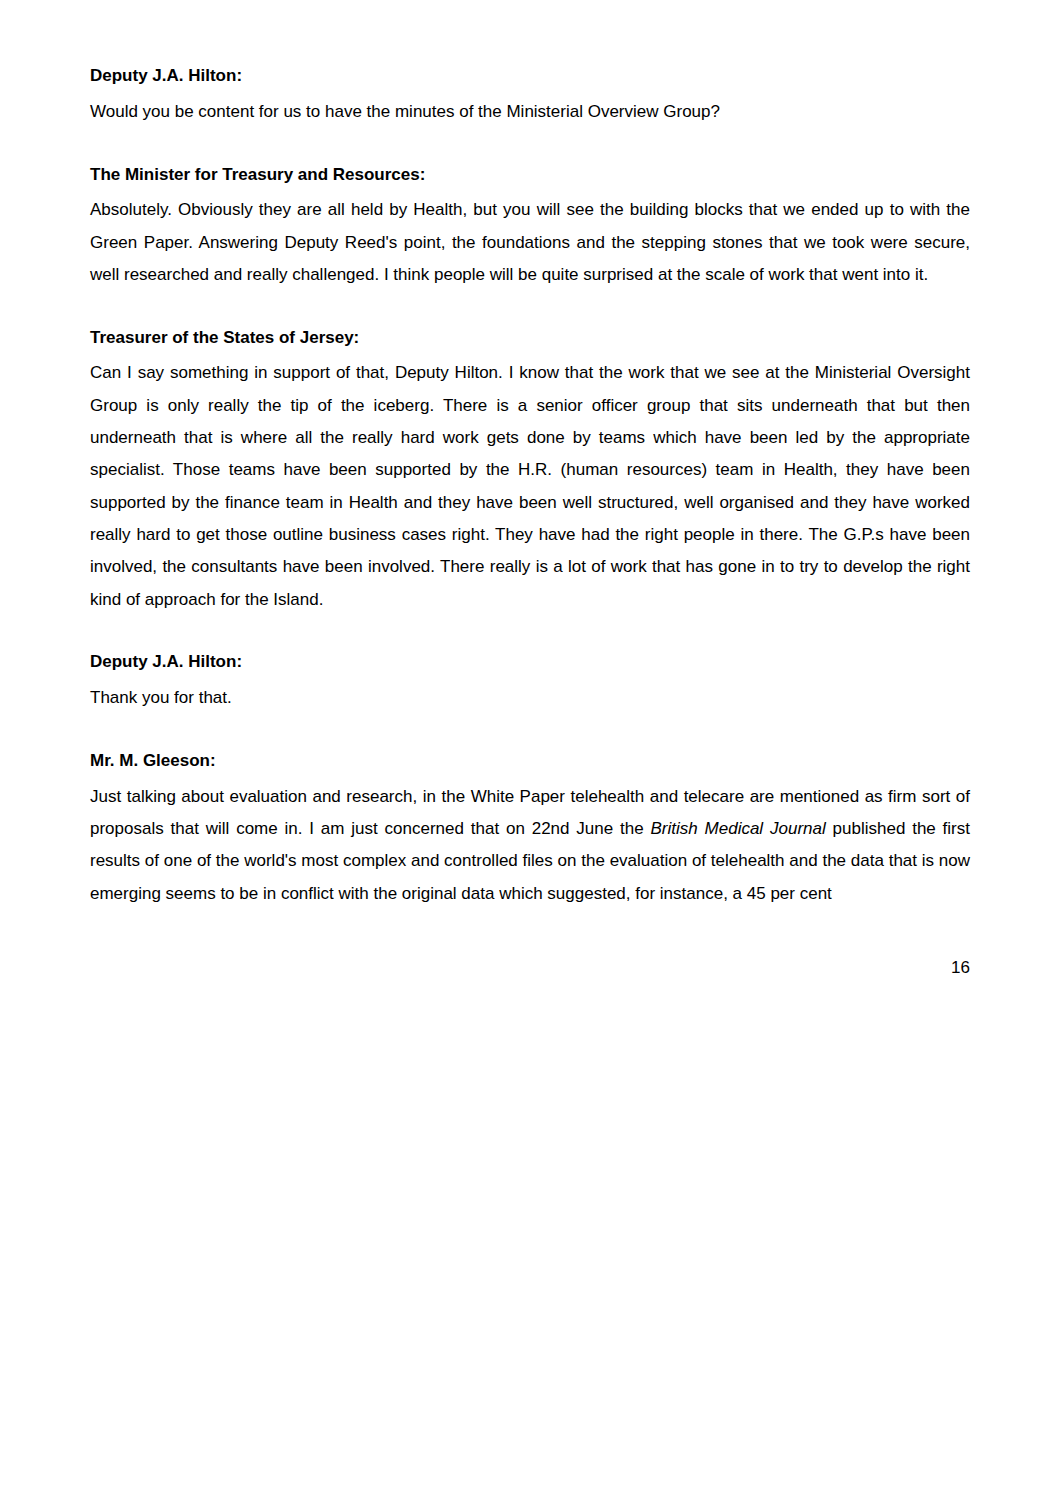Deputy J.A. Hilton:
Would you be content for us to have the minutes of the Ministerial Overview Group?
The Minister for Treasury and Resources:
Absolutely. Obviously they are all held by Health, but you will see the building blocks that we ended up to with the Green Paper. Answering Deputy Reed's point, the foundations and the stepping stones that we took were secure, well researched and really challenged. I think people will be quite surprised at the scale of work that went into it.
Treasurer of the States of Jersey:
Can I say something in support of that, Deputy Hilton. I know that the work that we see at the Ministerial Oversight Group is only really the tip of the iceberg. There is a senior officer group that sits underneath that but then underneath that is where all the really hard work gets done by teams which have been led by the appropriate specialist. Those teams have been supported by the H.R. (human resources) team in Health, they have been supported by the finance team in Health and they have been well structured, well organised and they have worked really hard to get those outline business cases right. They have had the right people in there. The G.P.s have been involved, the consultants have been involved. There really is a lot of work that has gone in to try to develop the right kind of approach for the Island.
Deputy J.A. Hilton:
Thank you for that.
Mr. M. Gleeson:
Just talking about evaluation and research, in the White Paper telehealth and telecare are mentioned as firm sort of proposals that will come in. I am just concerned that on 22nd June the British Medical Journal published the first results of one of the world's most complex and controlled files on the evaluation of telehealth and the data that is now emerging seems to be in conflict with the original data which suggested, for instance, a 45 per cent
16